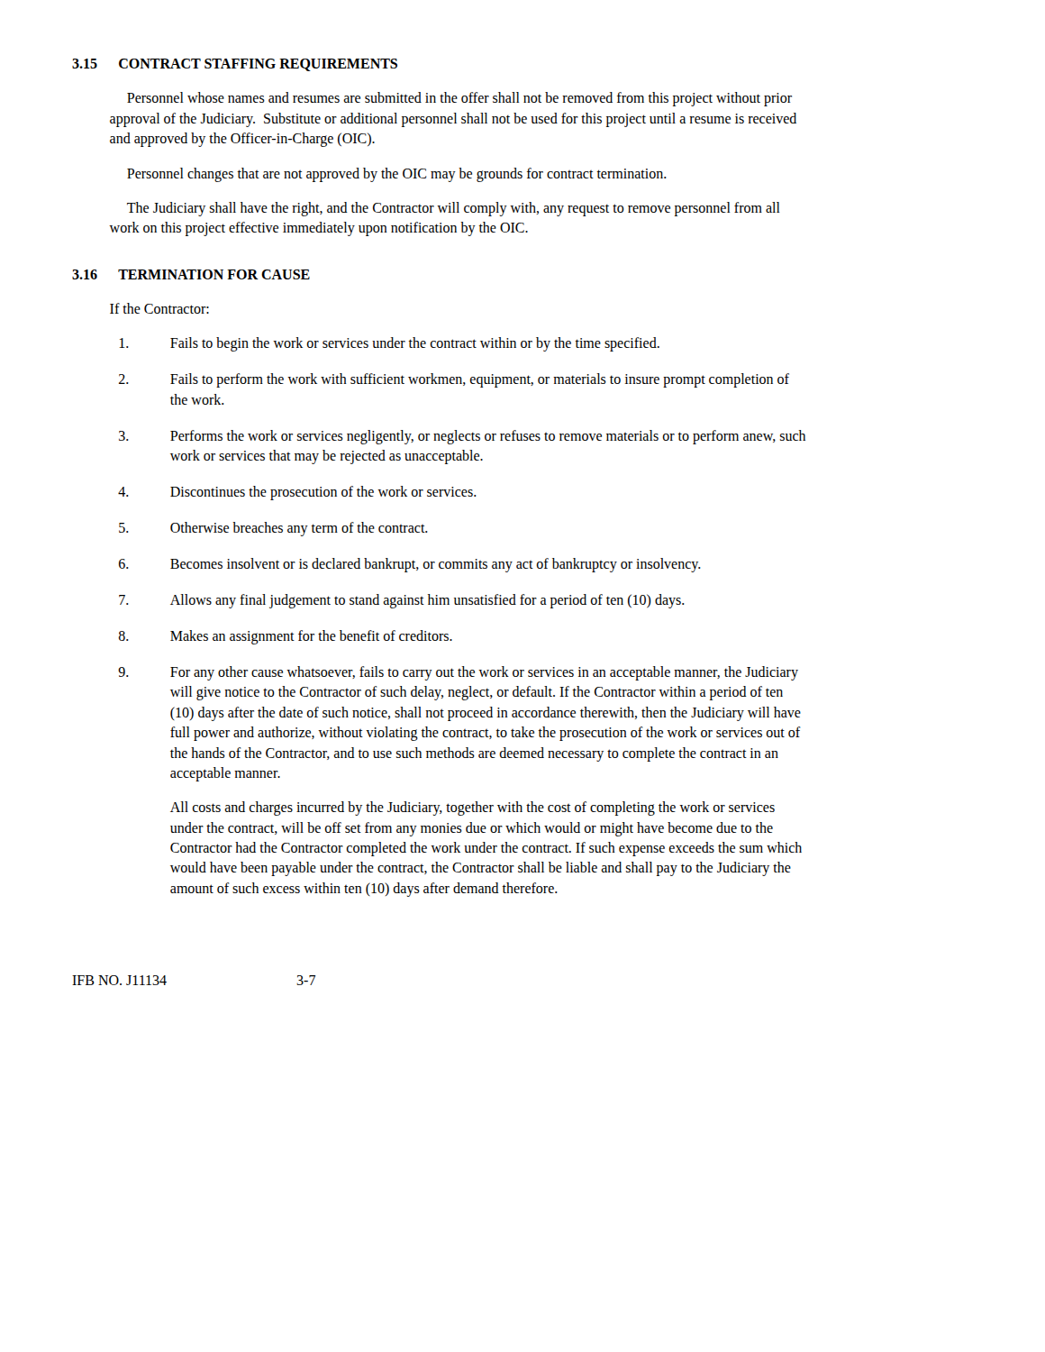3.15 Contract Staffing Requirements
Personnel whose names and resumes are submitted in the offer shall not be removed from this project without prior approval of the Judiciary. Substitute or additional personnel shall not be used for this project until a resume is received and approved by the Officer-in-Charge (OIC).
Personnel changes that are not approved by the OIC may be grounds for contract termination.
The Judiciary shall have the right, and the Contractor will comply with, any request to remove personnel from all work on this project effective immediately upon notification by the OIC.
3.16 Termination for Cause
If the Contractor:
Fails to begin the work or services under the contract within or by the time specified.
Fails to perform the work with sufficient workmen, equipment, or materials to insure prompt completion of the work.
Performs the work or services negligently, or neglects or refuses to remove materials or to perform anew, such work or services that may be rejected as unacceptable.
Discontinues the prosecution of the work or services.
Otherwise breaches any term of the contract.
Becomes insolvent or is declared bankrupt, or commits any act of bankruptcy or insolvency.
Allows any final judgement to stand against him unsatisfied for a period of ten (10) days.
Makes an assignment for the benefit of creditors.
For any other cause whatsoever, fails to carry out the work or services in an acceptable manner, the Judiciary will give notice to the Contractor of such delay, neglect, or default. If the Contractor within a period of ten (10) days after the date of such notice, shall not proceed in accordance therewith, then the Judiciary will have full power and authorize, without violating the contract, to take the prosecution of the work or services out of the hands of the Contractor, and to use such methods are deemed necessary to complete the contract in an acceptable manner.
All costs and charges incurred by the Judiciary, together with the cost of completing the work or services under the contract, will be off set from any monies due or which would or might have become due to the Contractor had the Contractor completed the work under the contract. If such expense exceeds the sum which would have been payable under the contract, the Contractor shall be liable and shall pay to the Judiciary the amount of such excess within ten (10) days after demand therefore.
IFB NO. J11134 3-7